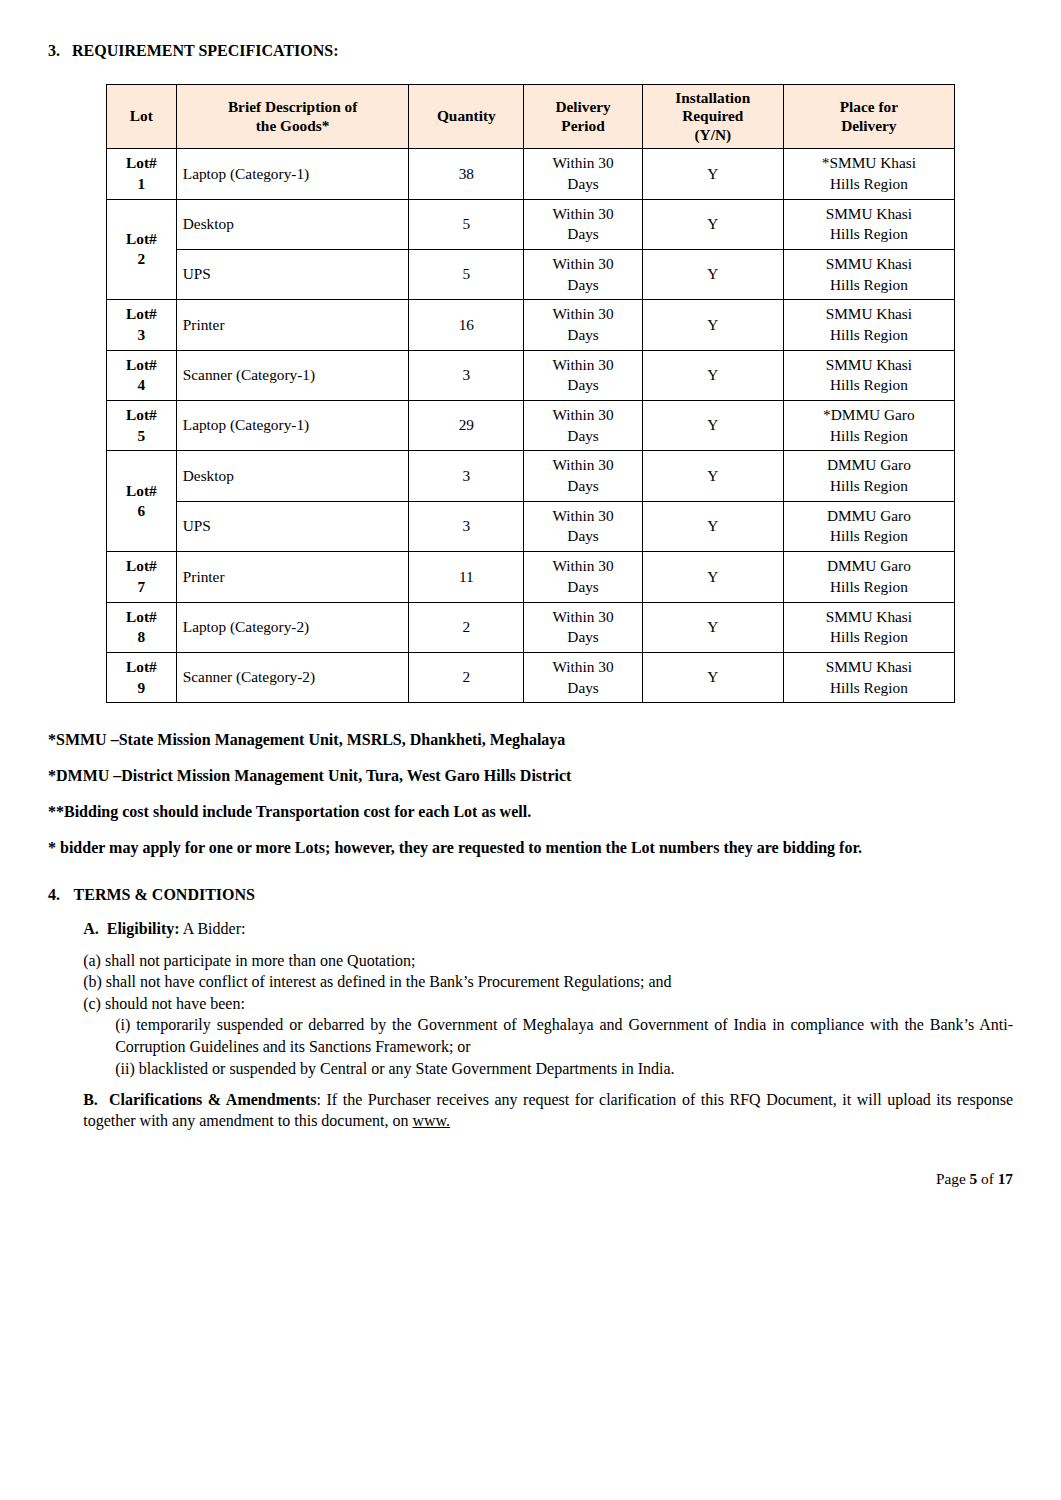3. REQUIREMENT SPECIFICATIONS:
| Lot | Brief Description of the Goods* | Quantity | Delivery Period | Installation Required (Y/N) | Place for Delivery |
| --- | --- | --- | --- | --- | --- |
| Lot# 1 | Laptop (Category-1) | 38 | Within 30 Days | Y | *SMMU Khasi Hills Region |
| Lot# 2 | Desktop | 5 | Within 30 Days | Y | SMMU Khasi Hills Region |
| UPS | 5 | Within 30 Days | Y | SMMU Khasi Hills Region |
| Lot# 3 | Printer | 16 | Within 30 Days | Y | SMMU Khasi Hills Region |
| Lot# 4 | Scanner (Category-1) | 3 | Within 30 Days | Y | SMMU Khasi Hills Region |
| Lot# 5 | Laptop (Category-1) | 29 | Within 30 Days | Y | *DMMU Garo Hills Region |
| Lot# 6 | Desktop | 3 | Within 30 Days | Y | DMMU Garo Hills Region |
| UPS | 3 | Within 30 Days | Y | DMMU Garo Hills Region |
| Lot# 7 | Printer | 11 | Within 30 Days | Y | DMMU Garo Hills Region |
| Lot# 8 | Laptop (Category-2) | 2 | Within 30 Days | Y | SMMU Khasi Hills Region |
| Lot# 9 | Scanner (Category-2) | 2 | Within 30 Days | Y | SMMU Khasi Hills Region |
*SMMU –State Mission Management Unit, MSRLS, Dhankheti, Meghalaya
*DMMU –District Mission Management Unit, Tura, West Garo Hills District
**Bidding cost should include Transportation cost for each Lot as well.
* bidder may apply for one or more Lots; however, they are requested to mention the Lot numbers they are bidding for.
4. TERMS & CONDITIONS
A. Eligibility: A Bidder:
(a) shall not participate in more than one Quotation;
(b) shall not have conflict of interest as defined in the Bank’s Procurement Regulations; and
(c) should not have been:
(i) temporarily suspended or debarred by the Government of Meghalaya and Government of India in compliance with the Bank’s Anti-Corruption Guidelines and its Sanctions Framework; or
(ii) blacklisted or suspended by Central or any State Government Departments in India.
B. Clarifications & Amendments: If the Purchaser receives any request for clarification of this RFQ Document, it will upload its response together with any amendment to this document, on www.
Page 5 of 17